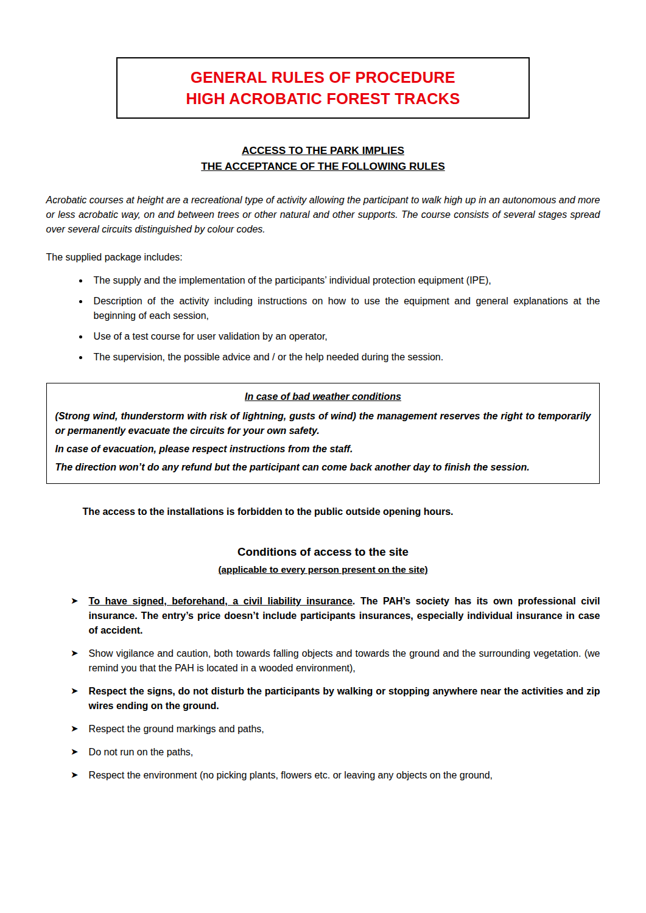GENERAL RULES OF PROCEDURE
HIGH ACROBATIC FOREST TRACKS
ACCESS TO THE PARK IMPLIES
THE ACCEPTANCE OF THE FOLLOWING RULES
Acrobatic courses at height are a recreational type of activity allowing the participant to walk high up in an autonomous and more or less acrobatic way, on and between trees or other natural and other supports. The course consists of several stages spread over several circuits distinguished by colour codes.
The supplied package includes:
The supply and the implementation of the participants’ individual protection equipment (IPE),
Description of the activity including instructions on how to use the equipment and general explanations at the beginning of each session,
Use of a test course for user validation by an operator,
The supervision, the possible advice and / or the help needed during the session.
In case of bad weather conditions
(Strong wind, thunderstorm with risk of lightning, gusts of wind) the management reserves the right to temporarily or permanently evacuate the circuits for your own safety.
In case of evacuation, please respect instructions from the staff.
The direction won’t do any refund but the participant can come back another day to finish the session.
The access to the installations is forbidden to the public outside opening hours.
Conditions of access to the site
(applicable to every person present on the site)
To have signed, beforehand, a civil liability insurance. The PAH’s society has its own professional civil insurance. The entry’s price doesn’t include participants insurances, especially individual insurance in case of accident.
Show vigilance and caution, both towards falling objects and towards the ground and the surrounding vegetation. (we remind you that the PAH is located in a wooded environment),
Respect the signs, do not disturb the participants by walking or stopping anywhere near the activities and zip wires ending on the ground.
Respect the ground markings and paths,
Do not run on the paths,
Respect the environment (no picking plants, flowers etc. or leaving any objects on the ground,